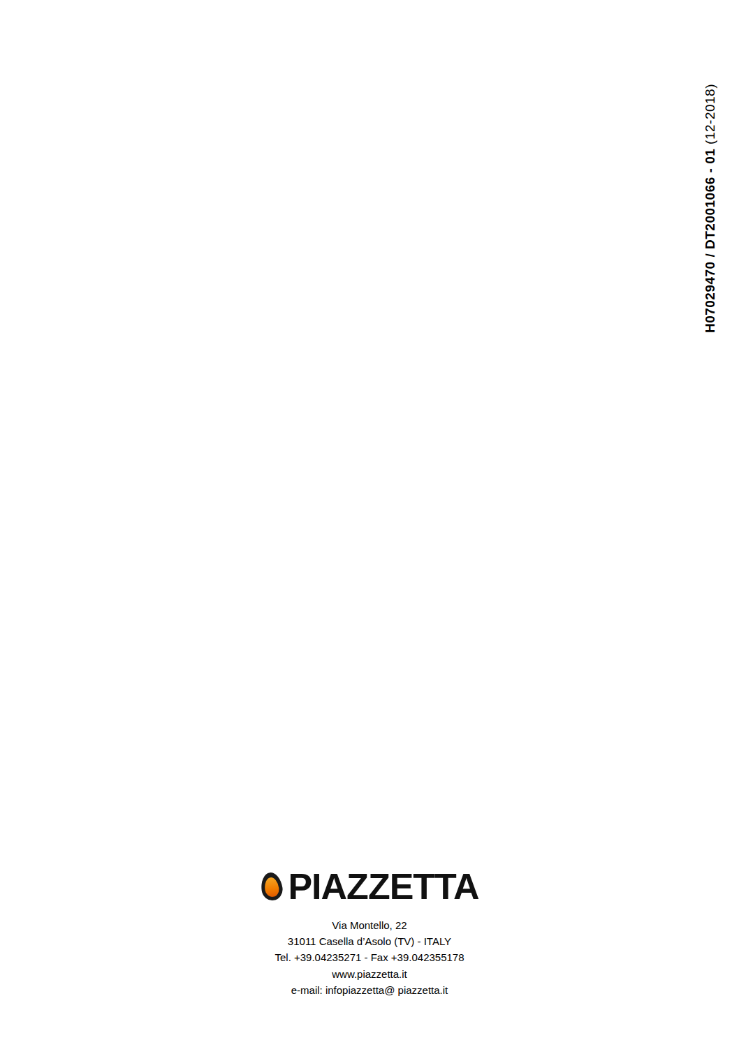H07029470 / DT2001066 - 01 (12-2018)
PIAZZETTA
Via Montello, 22
31011 Casella d’Asolo (TV) - ITALY
Tel. +39.04235271 - Fax +39.042355178
www.piazzetta.it
e-mail: infopiazzetta@ piazzetta.it